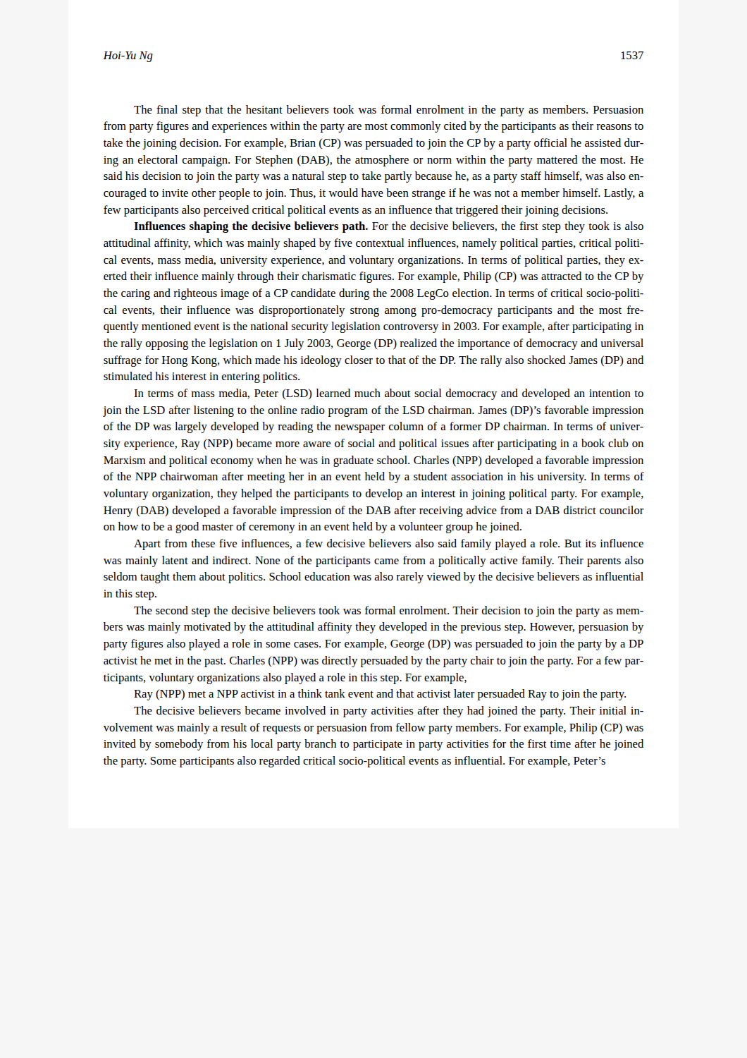Hoi-Yu Ng 1537
The final step that the hesitant believers took was formal enrolment in the party as members. Persuasion from party figures and experiences within the party are most commonly cited by the participants as their reasons to take the joining decision. For example, Brian (CP) was persuaded to join the CP by a party official he assisted during an electoral campaign. For Stephen (DAB), the atmosphere or norm within the party mattered the most. He said his decision to join the party was a natural step to take partly because he, as a party staff himself, was also encouraged to invite other people to join. Thus, it would have been strange if he was not a member himself. Lastly, a few participants also perceived critical political events as an influence that triggered their joining decisions.
Influences shaping the decisive believers path. For the decisive believers, the first step they took is also attitudinal affinity, which was mainly shaped by five contextual influences, namely political parties, critical political events, mass media, university experience, and voluntary organizations. In terms of political parties, they exerted their influence mainly through their charismatic figures. For example, Philip (CP) was attracted to the CP by the caring and righteous image of a CP candidate during the 2008 LegCo election. In terms of critical socio-political events, their influence was disproportionately strong among pro-democracy participants and the most frequently mentioned event is the national security legislation controversy in 2003. For example, after participating in the rally opposing the legislation on 1 July 2003, George (DP) realized the importance of democracy and universal suffrage for Hong Kong, which made his ideology closer to that of the DP. The rally also shocked James (DP) and stimulated his interest in entering politics.
In terms of mass media, Peter (LSD) learned much about social democracy and developed an intention to join the LSD after listening to the online radio program of the LSD chairman. James (DP)’s favorable impression of the DP was largely developed by reading the newspaper column of a former DP chairman. In terms of university experience, Ray (NPP) became more aware of social and political issues after participating in a book club on Marxism and political economy when he was in graduate school. Charles (NPP) developed a favorable impression of the NPP chairwoman after meeting her in an event held by a student association in his university. In terms of voluntary organization, they helped the participants to develop an interest in joining political party. For example, Henry (DAB) developed a favorable impression of the DAB after receiving advice from a DAB district councilor on how to be a good master of ceremony in an event held by a volunteer group he joined.
Apart from these five influences, a few decisive believers also said family played a role. But its influence was mainly latent and indirect. None of the participants came from a politically active family. Their parents also seldom taught them about politics. School education was also rarely viewed by the decisive believers as influential in this step.
The second step the decisive believers took was formal enrolment. Their decision to join the party as members was mainly motivated by the attitudinal affinity they developed in the previous step. However, persuasion by party figures also played a role in some cases. For example, George (DP) was persuaded to join the party by a DP activist he met in the past. Charles (NPP) was directly persuaded by the party chair to join the party. For a few participants, voluntary organizations also played a role in this step. For example,
Ray (NPP) met a NPP activist in a think tank event and that activist later persuaded Ray to join the party.
The decisive believers became involved in party activities after they had joined the party. Their initial involvement was mainly a result of requests or persuasion from fellow party members. For example, Philip (CP) was invited by somebody from his local party branch to participate in party activities for the first time after he joined the party. Some participants also regarded critical socio-political events as influential. For example, Peter’s